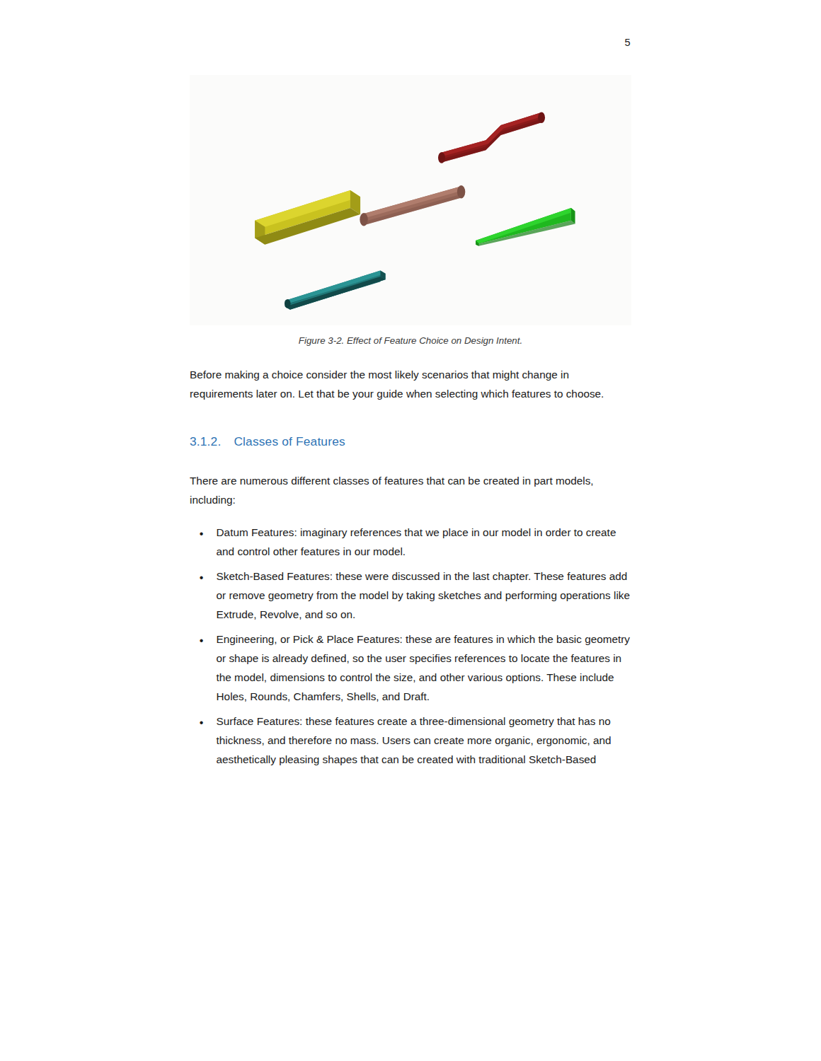5
Figure 3-2. Effect of Feature Choice on Design Intent.
Before making a choice consider the most likely scenarios that might change in requirements later on. Let that be your guide when selecting which features to choose.
3.1.2. Classes of Features
There are numerous different classes of features that can be created in part models, including:
Datum Features: imaginary references that we place in our model in order to create and control other features in our model.
Sketch-Based Features: these were discussed in the last chapter. These features add or remove geometry from the model by taking sketches and performing operations like Extrude, Revolve, and so on.
Engineering, or Pick & Place Features: these are features in which the basic geometry or shape is already defined, so the user specifies references to locate the features in the model, dimensions to control the size, and other various options. These include Holes, Rounds, Chamfers, Shells, and Draft.
Surface Features: these features create a three-dimensional geometry that has no thickness, and therefore no mass. Users can create more organic, ergonomic, and aesthetically pleasing shapes that can be created with traditional Sketch-Based